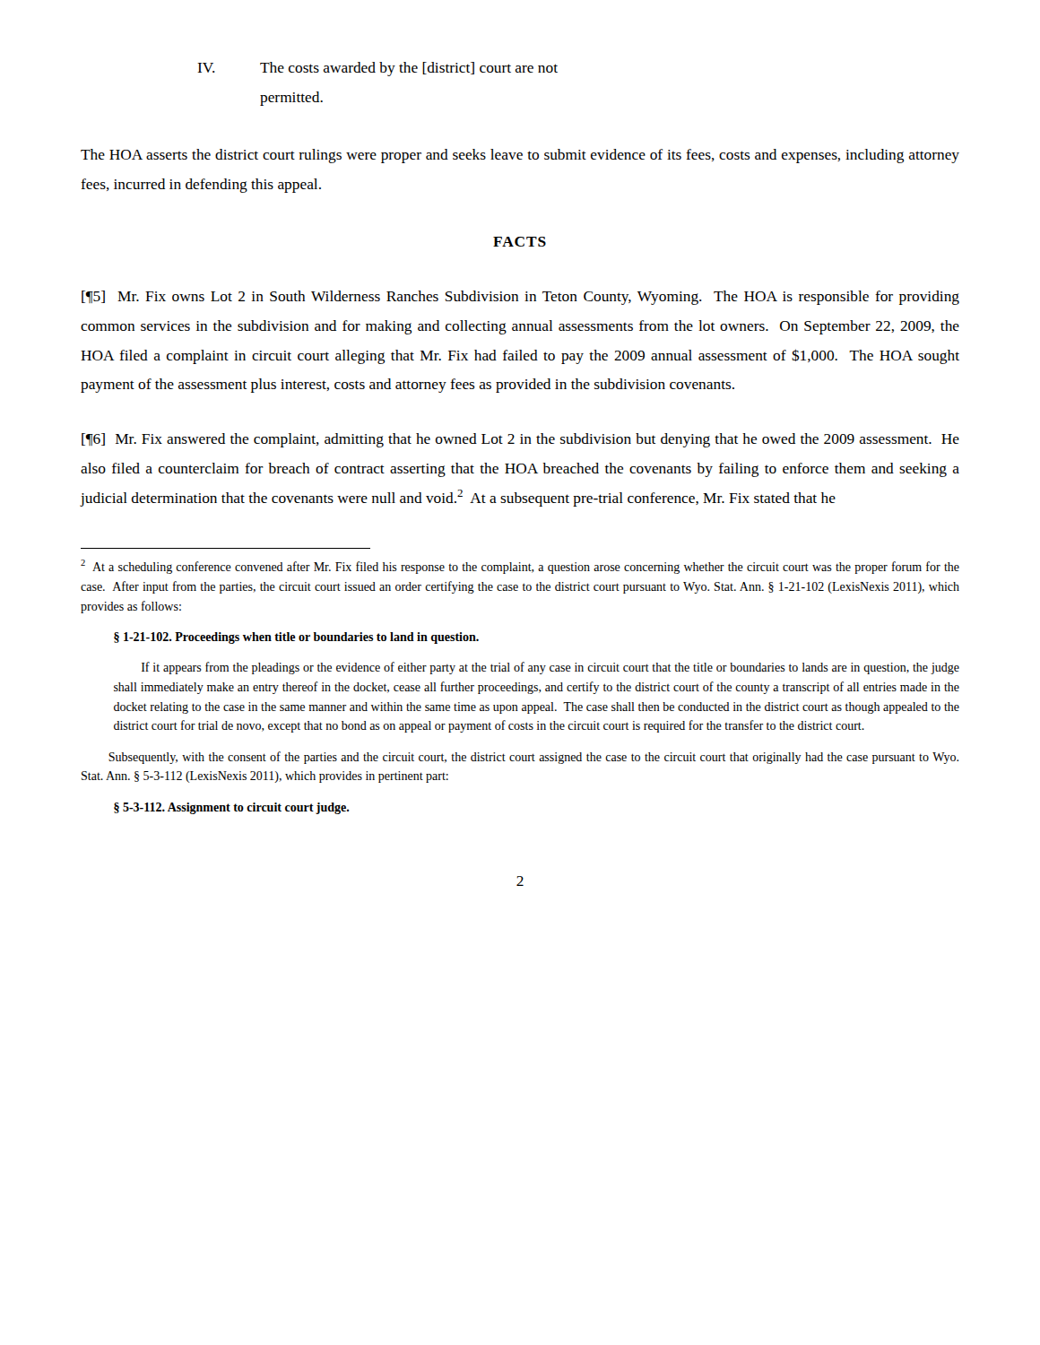IV. The costs awarded by the [district] court are not
permitted.
The HOA asserts the district court rulings were proper and seeks leave to submit evidence of its fees, costs and expenses, including attorney fees, incurred in defending this appeal.
FACTS
[¶5] Mr. Fix owns Lot 2 in South Wilderness Ranches Subdivision in Teton County, Wyoming. The HOA is responsible for providing common services in the subdivision and for making and collecting annual assessments from the lot owners. On September 22, 2009, the HOA filed a complaint in circuit court alleging that Mr. Fix had failed to pay the 2009 annual assessment of $1,000. The HOA sought payment of the assessment plus interest, costs and attorney fees as provided in the subdivision covenants.
[¶6] Mr. Fix answered the complaint, admitting that he owned Lot 2 in the subdivision but denying that he owed the 2009 assessment. He also filed a counterclaim for breach of contract asserting that the HOA breached the covenants by failing to enforce them and seeking a judicial determination that the covenants were null and void.2 At a subsequent pre-trial conference, Mr. Fix stated that he
2 At a scheduling conference convened after Mr. Fix filed his response to the complaint, a question arose concerning whether the circuit court was the proper forum for the case. After input from the parties, the circuit court issued an order certifying the case to the district court pursuant to Wyo. Stat. Ann. § 1-21-102 (LexisNexis 2011), which provides as follows:
§ 1-21-102. Proceedings when title or boundaries to land in question.
If it appears from the pleadings or the evidence of either party at the trial of any case in circuit court that the title or boundaries to lands are in question, the judge shall immediately make an entry thereof in the docket, cease all further proceedings, and certify to the district court of the county a transcript of all entries made in the docket relating to the case in the same manner and within the same time as upon appeal. The case shall then be conducted in the district court as though appealed to the district court for trial de novo, except that no bond as on appeal or payment of costs in the circuit court is required for the transfer to the district court.
Subsequently, with the consent of the parties and the circuit court, the district court assigned the case to the circuit court that originally had the case pursuant to Wyo. Stat. Ann. § 5-3-112 (LexisNexis 2011), which provides in pertinent part:
§ 5-3-112. Assignment to circuit court judge.
2